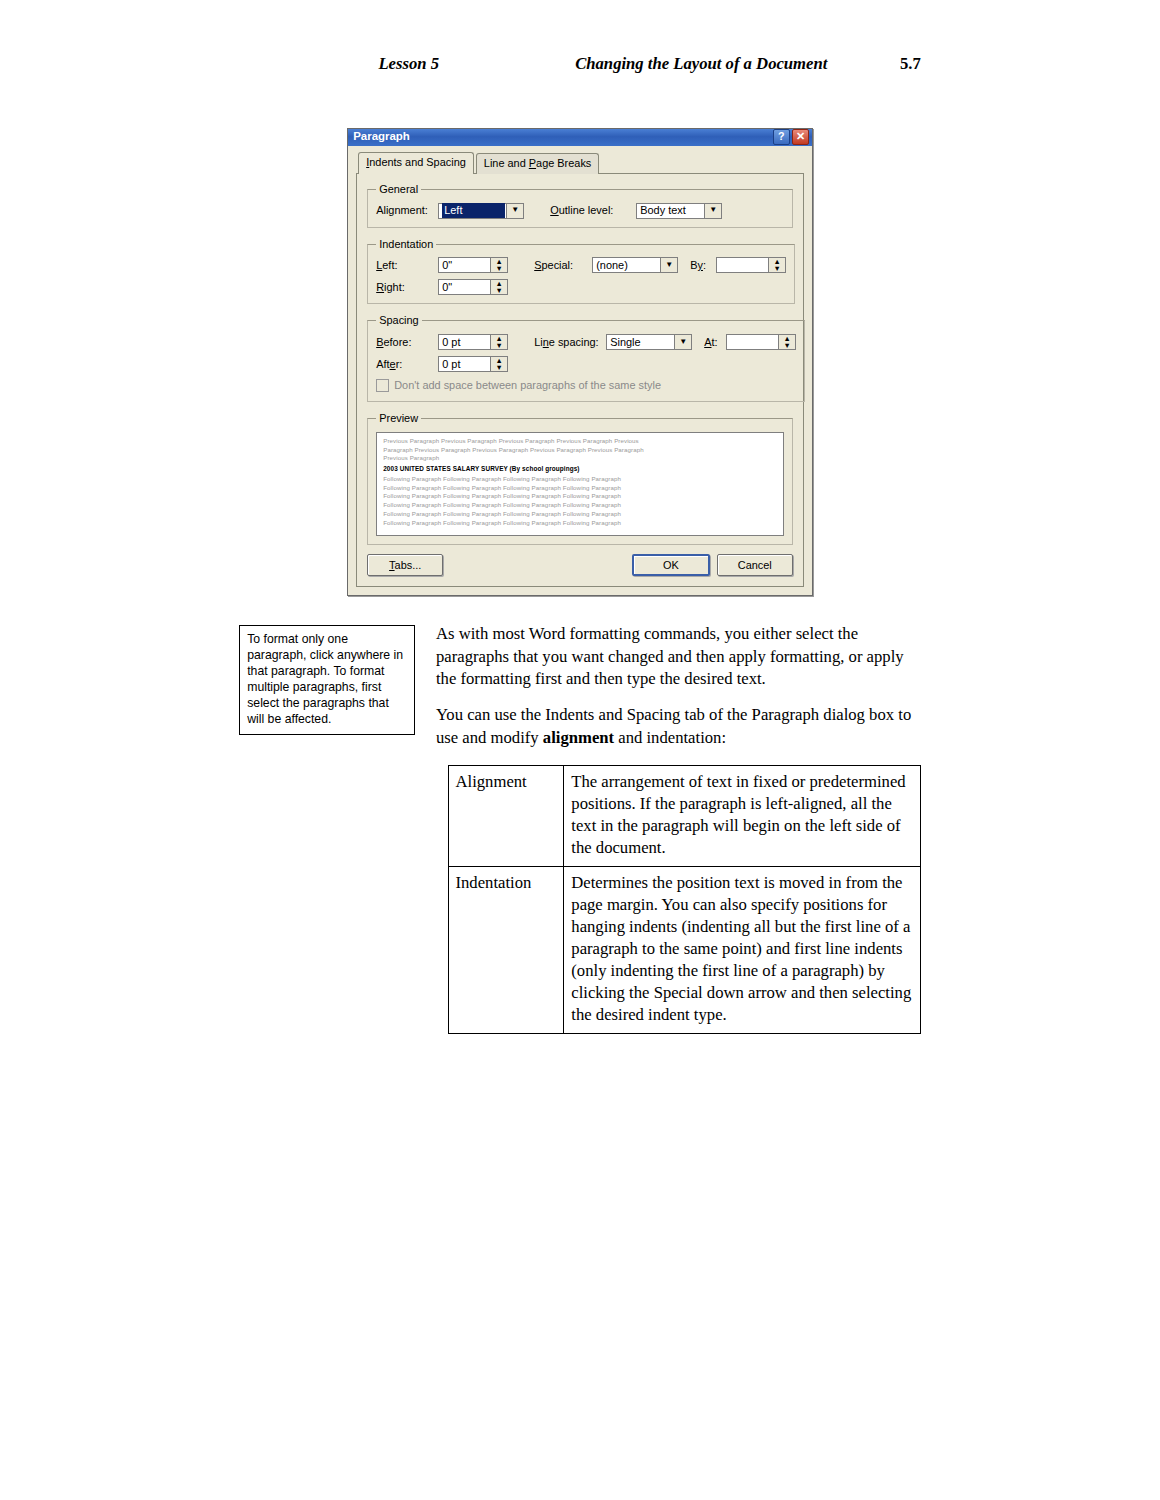Lesson 5 Changing the Layout of a Document 5.7
Paragraph ? ✕
Indents and Spacing
Line and Page Breaks
General
Alignment: Left▼ Outline level: Body text▼
Indentation
Left: 0"▲▼ Special: (none)▼ By: ▲▼
Right: 0"▲▼
Spacing
Before: 0 pt▲▼ Line spacing: Single▼ At: ▲▼
After: 0 pt▲▼
Don't add space between paragraphs of the same style
Preview
Previous Paragraph Previous Paragraph Previous Paragraph Previous Paragraph Previous
Paragraph Previous Paragraph Previous Paragraph Previous Paragraph Previous Paragraph
Previous Paragraph
2003 UNITED STATES SALARY SURVEY (By school groupings)
Following Paragraph Following Paragraph Following Paragraph Following Paragraph
Following Paragraph Following Paragraph Following Paragraph Following Paragraph
Following Paragraph Following Paragraph Following Paragraph Following Paragraph
Following Paragraph Following Paragraph Following Paragraph Following Paragraph
Following Paragraph Following Paragraph Following Paragraph Following Paragraph
Following Paragraph Following Paragraph Following Paragraph Following Paragraph
Tabs... OK Cancel
To format only one paragraph, click anywhere in that paragraph. To format multiple paragraphs, first select the paragraphs that will be affected.
As with most Word formatting commands, you either select the paragraphs that you want changed and then apply formatting, or apply the formatting first and then type the desired text.
You can use the Indents and Spacing tab of the Paragraph dialog box to use and modify alignment and indentation:
| Alignment | The arrangement of text in fixed or predetermined positions. If the paragraph is left-aligned, all the text in the paragraph will begin on the left side of the document. |
| Indentation | Determines the position text is moved in from the page margin. You can also specify positions for hanging indents (indenting all but the first line of a paragraph to the same point) and first line indents (only indenting the first line of a paragraph) by clicking the Special down arrow and then selecting the desired indent type. |